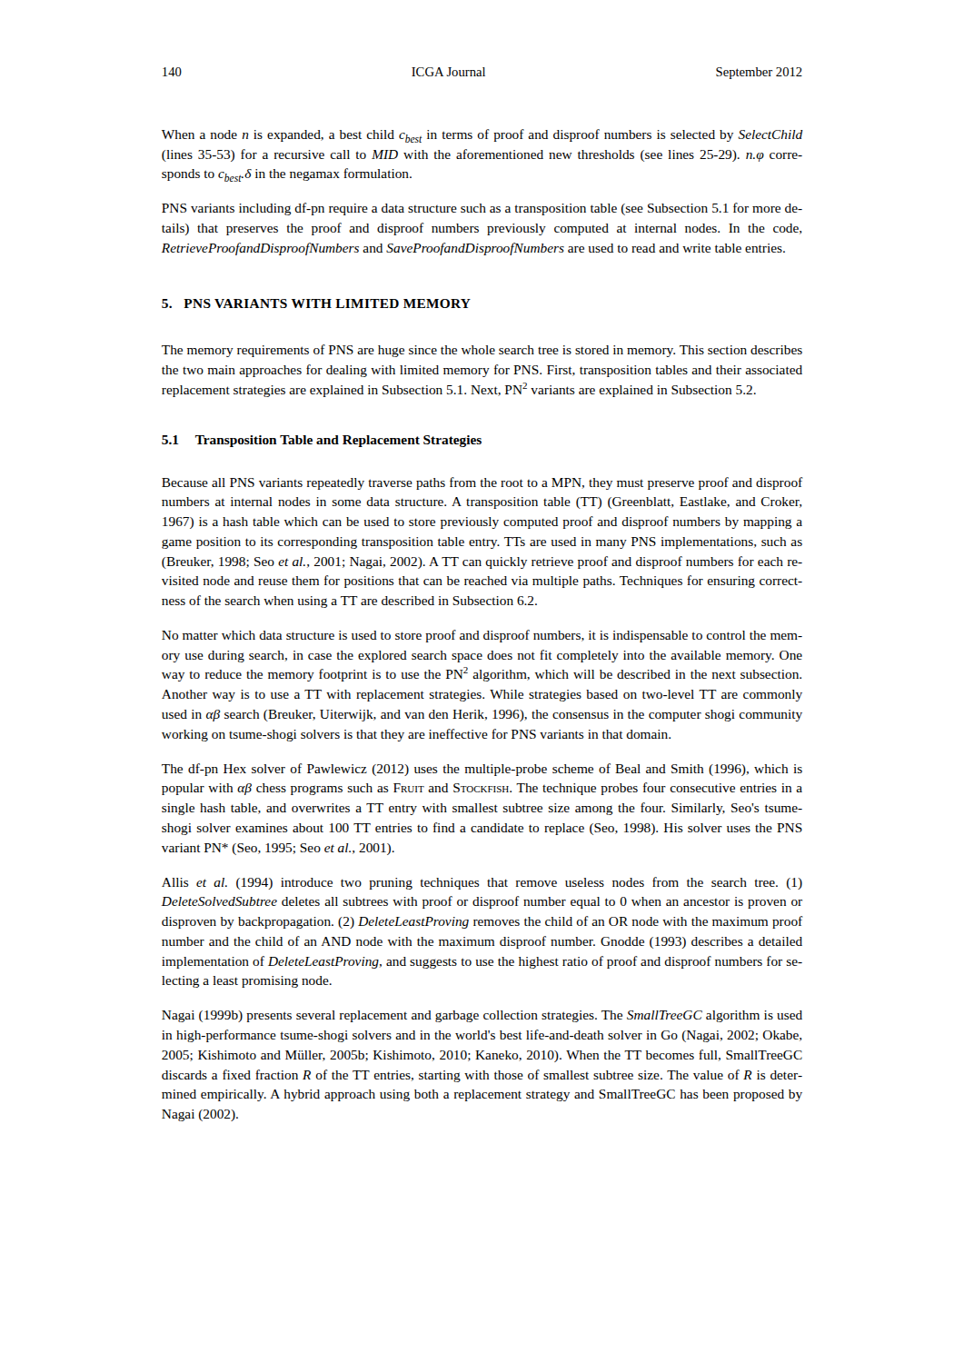140 ICGA Journal September 2012
When a node n is expanded, a best child cbest in terms of proof and disproof numbers is selected by SelectChild (lines 35-53) for a recursive call to MID with the aforementioned new thresholds (see lines 25-29). n.φ corresponds to cbest.δ in the negamax formulation.
PNS variants including df-pn require a data structure such as a transposition table (see Subsection 5.1 for more details) that preserves the proof and disproof numbers previously computed at internal nodes. In the code, RetrieveProofandDisproofNumbers and SaveProofandDisproofNumbers are used to read and write table entries.
5. PNS Variants with Limited Memory
The memory requirements of PNS are huge since the whole search tree is stored in memory. This section describes the two main approaches for dealing with limited memory for PNS. First, transposition tables and their associated replacement strategies are explained in Subsection 5.1. Next, PN2 variants are explained in Subsection 5.2.
5.1 Transposition Table and Replacement Strategies
Because all PNS variants repeatedly traverse paths from the root to a MPN, they must preserve proof and disproof numbers at internal nodes in some data structure. A transposition table (TT) (Greenblatt, Eastlake, and Croker, 1967) is a hash table which can be used to store previously computed proof and disproof numbers by mapping a game position to its corresponding transposition table entry. TTs are used in many PNS implementations, such as (Breuker, 1998; Seo et al., 2001; Nagai, 2002). A TT can quickly retrieve proof and disproof numbers for each revisited node and reuse them for positions that can be reached via multiple paths. Techniques for ensuring correctness of the search when using a TT are described in Subsection 6.2.
No matter which data structure is used to store proof and disproof numbers, it is indispensable to control the memory use during search, in case the explored search space does not fit completely into the available memory. One way to reduce the memory footprint is to use the PN2 algorithm, which will be described in the next subsection. Another way is to use a TT with replacement strategies. While strategies based on two-level TT are commonly used in αβ search (Breuker, Uiterwijk, and van den Herik, 1996), the consensus in the computer shogi community working on tsume-shogi solvers is that they are ineffective for PNS variants in that domain.
The df-pn Hex solver of Pawlewicz (2012) uses the multiple-probe scheme of Beal and Smith (1996), which is popular with αβ chess programs such as Fruit and Stockfish. The technique probes four consecutive entries in a single hash table, and overwrites a TT entry with smallest subtree size among the four. Similarly, Seo's tsume-shogi solver examines about 100 TT entries to find a candidate to replace (Seo, 1998). His solver uses the PNS variant PN* (Seo, 1995; Seo et al., 2001).
Allis et al. (1994) introduce two pruning techniques that remove useless nodes from the search tree. (1) DeleteSolvedSubtree deletes all subtrees with proof or disproof number equal to 0 when an ancestor is proven or disproven by backpropagation. (2) DeleteLeastProving removes the child of an OR node with the maximum proof number and the child of an AND node with the maximum disproof number. Gnodde (1993) describes a detailed implementation of DeleteLeastProving, and suggests to use the highest ratio of proof and disproof numbers for selecting a least promising node.
Nagai (1999b) presents several replacement and garbage collection strategies. The SmallTreeGC algorithm is used in high-performance tsume-shogi solvers and in the world's best life-and-death solver in Go (Nagai, 2002; Okabe, 2005; Kishimoto and Müller, 2005b; Kishimoto, 2010; Kaneko, 2010). When the TT becomes full, SmallTreeGC discards a fixed fraction R of the TT entries, starting with those of smallest subtree size. The value of R is determined empirically. A hybrid approach using both a replacement strategy and SmallTreeGC has been proposed by Nagai (2002).